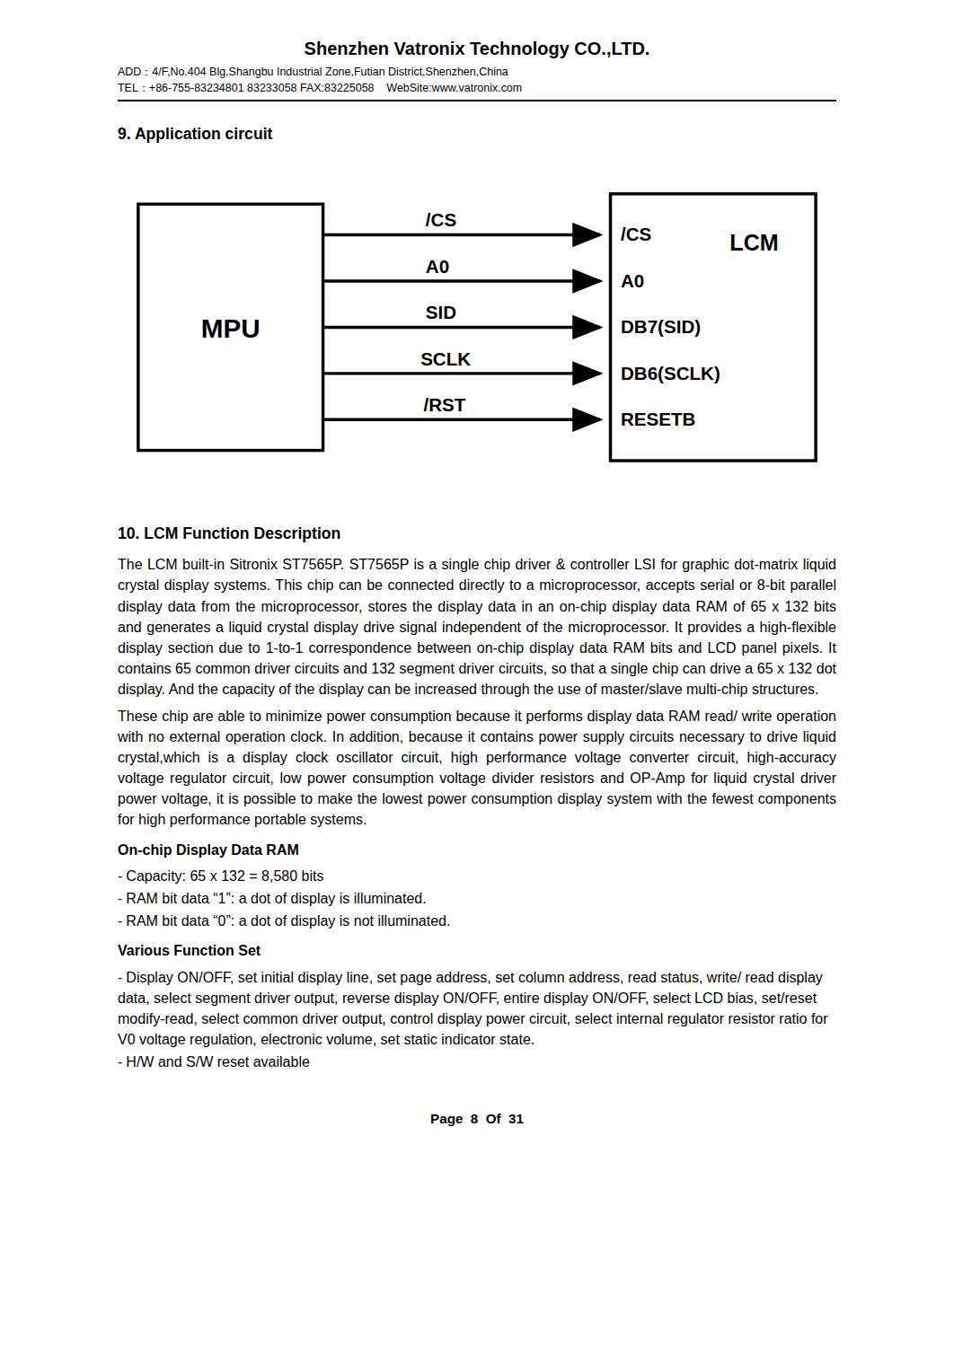Shenzhen Vatronix Technology CO.,LTD.
ADD：4/F,No.404 Blg,Shangbu Industrial Zone,Futian District,Shenzhen,China
TEL：+86-755-83234801 83233058 FAX:83225058 WebSite:www.vatronix.com
9. Application circuit
MPU LCM /CS /CS A0 A0 SID DB7(SID) SCLK DB6(SCLK) /RST RESETB
10. LCM Function Description
The LCM built-in Sitronix ST7565P. ST7565P is a single chip driver & controller LSI for graphic dot-matrix liquid crystal display systems. This chip can be connected directly to a microprocessor, accepts serial or 8-bit parallel display data from the microprocessor, stores the display data in an on-chip display data RAM of 65 x 132 bits and generates a liquid crystal display drive signal independent of the microprocessor. It provides a high-flexible display section due to 1-to-1 correspondence between on-chip display data RAM bits and LCD panel pixels. It contains 65 common driver circuits and 132 segment driver circuits, so that a single chip can drive a 65 x 132 dot display. And the capacity of the display can be increased through the use of master/slave multi-chip structures.
These chip are able to minimize power consumption because it performs display data RAM read/ write operation with no external operation clock. In addition, because it contains power supply circuits necessary to drive liquid crystal,which is a display clock oscillator circuit, high performance voltage converter circuit, high-accuracy voltage regulator circuit, low power consumption voltage divider resistors and OP-Amp for liquid crystal driver power voltage, it is possible to make the lowest power consumption display system with the fewest components for high performance portable systems.
On-chip Display Data RAM
Capacity: 65 x 132 = 8,580 bits
RAM bit data “1”: a dot of display is illuminated.
RAM bit data “0”: a dot of display is not illuminated.
Various Function Set
Display ON/OFF, set initial display line, set page address, set column address, read status, write/ read display data, select segment driver output, reverse display ON/OFF, entire display ON/OFF, select LCD bias, set/reset modify-read, select common driver output, control display power circuit, select internal regulator resistor ratio for V0 voltage regulation, electronic volume, set static indicator state.
H/W and S/W reset available
Page 8 Of 31